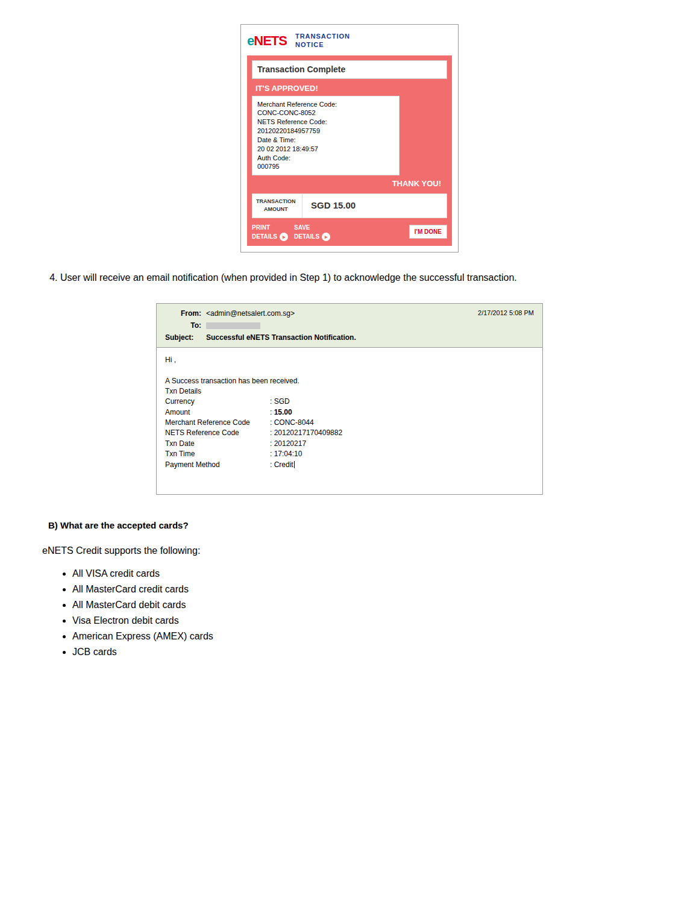e NETS
TRANSACTION
NOTICE
Transaction Complete
IT'S APPROVED!
Merchant Reference Code:
CONC-CONC-8052
NETS Reference Code:
20120220184957759
Date & Time:
20 02 2012 18:49:57
Auth Code:
000795
THANK YOU!
TRANSACTION
AMOUNT
SGD 15.00
PRINT
DETAILS▸ SAVE
DETAILS▸ I'M DONE
User will receive an email notification (when provided in Step 1) to acknowledge the successful transaction.
| From: | <admin@netsalert.com.sg> | 2/17/2012 5:08 PM |
| To: | |
| Subject: | Successful eNETS Transaction Notification. |
Hi ,
A Success transaction has been received.
Txn Details
| Currency | : SGD |
| Amount | : 15.00 |
| Merchant Reference Code | : CONC-8044 |
| NETS Reference Code | : 20120217170409882 |
| Txn Date | : 20120217 |
| Txn Time | : 17:04:10 |
| Payment Method | : Credit |
B) What are the accepted cards?
eNETS Credit supports the following:
All VISA credit cards
All MasterCard credit cards
All MasterCard debit cards
Visa Electron debit cards
American Express (AMEX) cards
JCB cards